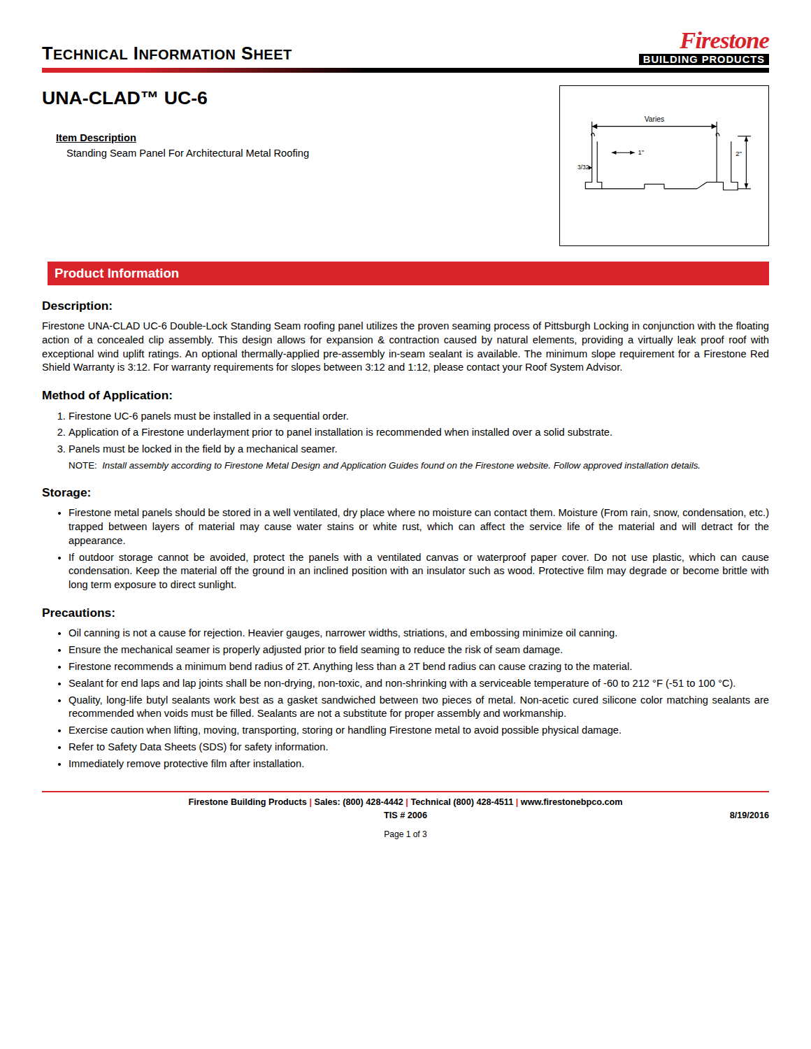TECHNICAL INFORMATION SHEET
Firestone
BUILDING PRODUCTS
UNA-CLAD™ UC-6
Item Description
Standing Seam Panel For Architectural Metal Roofing
Varies 3/32 1" 2"
Product Information
Description:
Firestone UNA-CLAD UC-6 Double-Lock Standing Seam roofing panel utilizes the proven seaming process of Pittsburgh Locking in conjunction with the floating action of a concealed clip assembly. This design allows for expansion & contraction caused by natural elements, providing a virtually leak proof roof with exceptional wind uplift ratings. An optional thermally-applied pre-assembly in-seam sealant is available. The minimum slope requirement for a Firestone Red Shield Warranty is 3:12. For warranty requirements for slopes between 3:12 and 1:12, please contact your Roof System Advisor.
Method of Application:
Firestone UC-6 panels must be installed in a sequential order.
Application of a Firestone underlayment prior to panel installation is recommended when installed over a solid substrate.
Panels must be locked in the field by a mechanical seamer.
NOTE: Install assembly according to Firestone Metal Design and Application Guides found on the Firestone website. Follow approved installation details.
Storage:
Firestone metal panels should be stored in a well ventilated, dry place where no moisture can contact them. Moisture (From rain, snow, condensation, etc.) trapped between layers of material may cause water stains or white rust, which can affect the service life of the material and will detract for the appearance.
If outdoor storage cannot be avoided, protect the panels with a ventilated canvas or waterproof paper cover. Do not use plastic, which can cause condensation. Keep the material off the ground in an inclined position with an insulator such as wood. Protective film may degrade or become brittle with long term exposure to direct sunlight.
Precautions:
Oil canning is not a cause for rejection. Heavier gauges, narrower widths, striations, and embossing minimize oil canning.
Ensure the mechanical seamer is properly adjusted prior to field seaming to reduce the risk of seam damage.
Firestone recommends a minimum bend radius of 2T. Anything less than a 2T bend radius can cause crazing to the material.
Sealant for end laps and lap joints shall be non-drying, non-toxic, and non-shrinking with a serviceable temperature of -60 to 212 °F (-51 to 100 °C).
Quality, long-life butyl sealants work best as a gasket sandwiched between two pieces of metal. Non-acetic cured silicone color matching sealants are recommended when voids must be filled. Sealants are not a substitute for proper assembly and workmanship.
Exercise caution when lifting, moving, transporting, storing or handling Firestone metal to avoid possible physical damage.
Refer to Safety Data Sheets (SDS) for safety information.
Immediately remove protective film after installation.
Firestone Building Products | Sales: (800) 428-4442 | Technical (800) 428-4511 | www.firestonebpco.com
8/19/2016 TIS # 2006 8/19/2016
Page 1 of 3